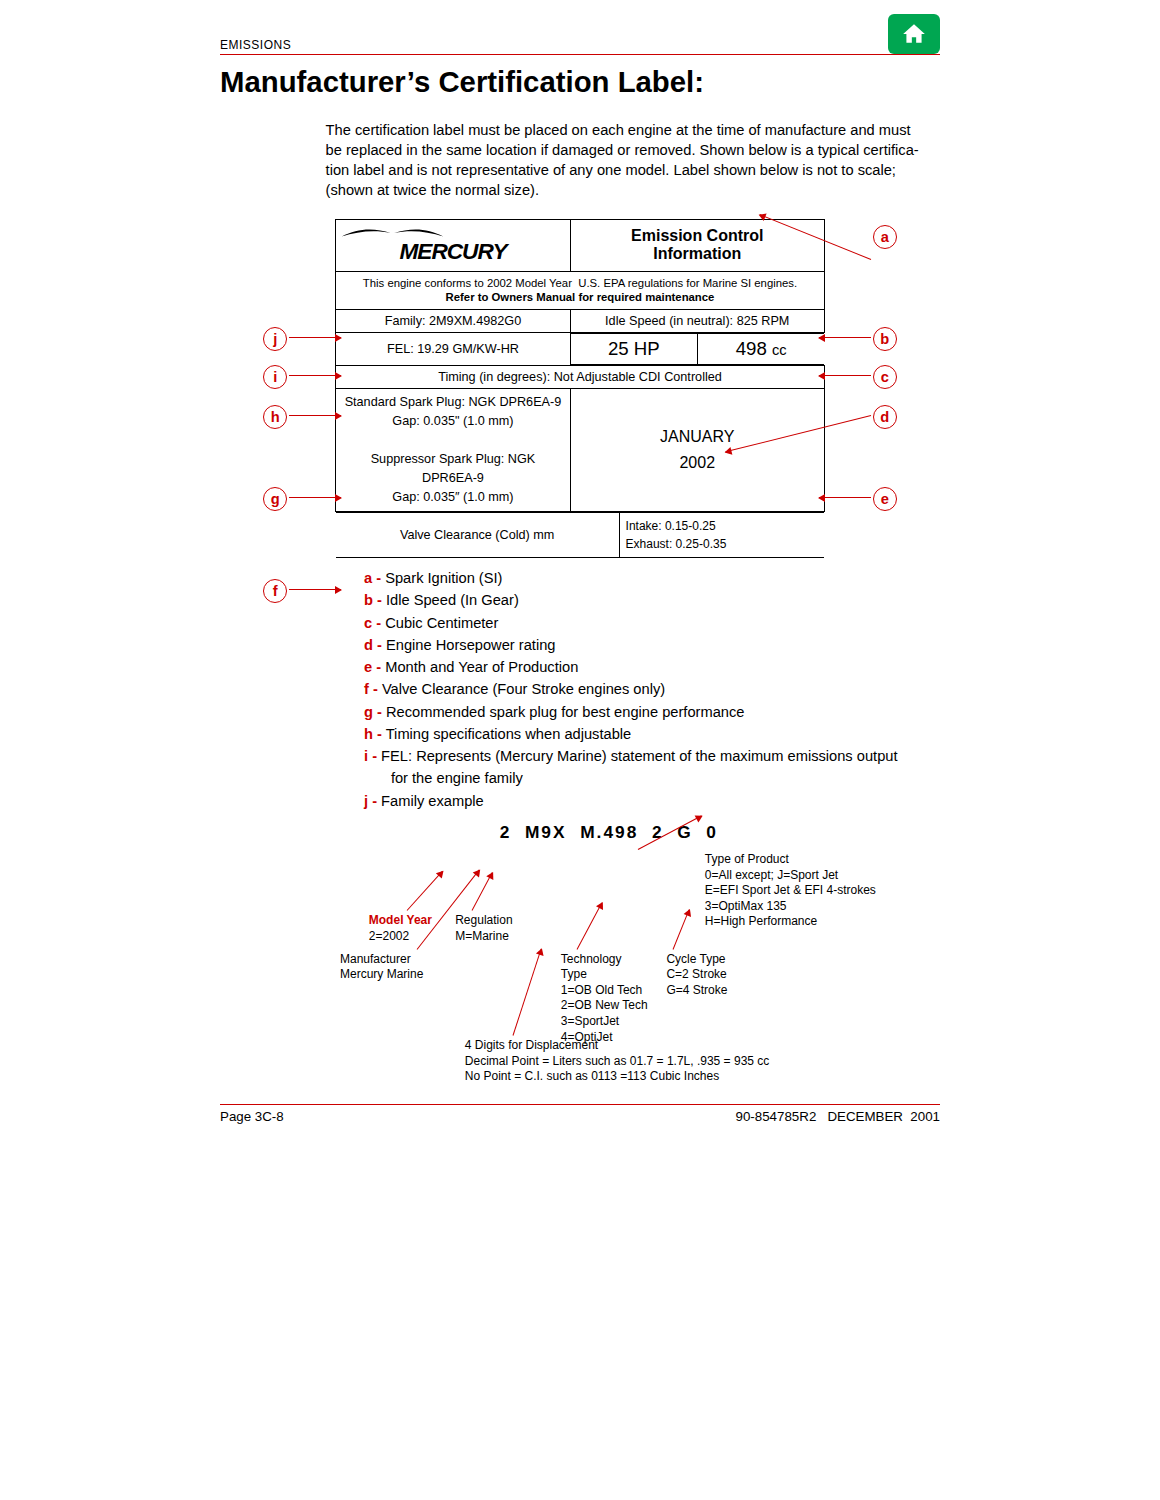EMISSIONS
Manufacturer’s Certification Label:
The certification label must be placed on each engine at the time of manufacture and must be replaced in the same location if damaged or removed. Shown below is a typical certifica- tion label and is not representative of any one model. Label shown below is not to scale; (shown at twice the normal size).
| MERCURY | Emission Control Information |
| This engine conforms to 2002 Model Year U.S. EPA regulations for Marine SI engines. Refer to Owners Manual for required maintenance |
| Family: 2M9XM.4982G0 | Idle Speed (in neutral): 825 RPM |
| FEL: 19.29 GM/KW-HR | / 25 HP / 498 cc / |
| Timing (in degrees): Not Adjustable CDI Controlled |
| Standard Spark Plug: NGK DPR6EA-9 Gap: 0.035" (1.0 mm) Suppressor Spark Plug: NGK DPR6EA-9 Gap: 0.035″ (1.0 mm) | JANUARY 2002 |
| / Valve Clearance (Cold) mm / Intake: 0.15-0.25 Exhaust: 0.25-0.35 / |
a
b
c
d
e
j
i
h
g
f
a - Spark Ignition (SI)
b - Idle Speed (In Gear)
c - Cubic Centimeter
d - Engine Horsepower rating
e - Month and Year of Production
f - Valve Clearance (Four Stroke engines only)
g - Recommended spark plug for best engine performance
h - Timing specifications when adjustable
i - FEL: Represents (Mercury Marine) statement of the maximum emissions output
for the engine family
j - Family example
2 M9X M.498 2 G 0
Type of Product
0=All except; J=Sport Jet
E=EFI Sport Jet & EFI 4-strokes
3=OptiMax 135
H=High Performance
Model Year
2=2002
Regulation
M=Marine
Manufacturer
Mercury Marine
Technology
Type
1=OB Old Tech
2=OB New Tech
3=SportJet
4=OptiJet
Cycle Type
C=2 Stroke
G=4 Stroke
4 Digits for Displacement
Decimal Point = Liters such as 01.7 = 1.7L, .935 = 935 cc
No Point = C.I. such as 0113 =113 Cubic Inches
Page 3C-8 90-854785R2 DECEMBER 2001